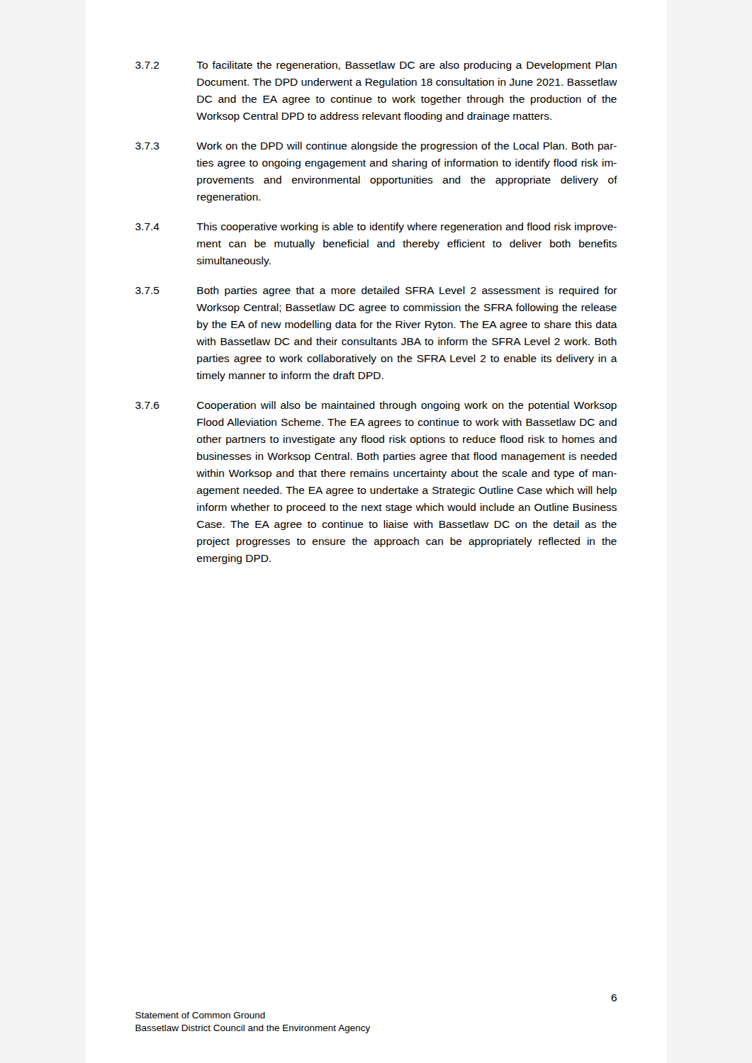3.7.2
To facilitate the regeneration, Bassetlaw DC are also producing a Development Plan Document. The DPD underwent a Regulation 18 consultation in June 2021. Bassetlaw DC and the EA agree to continue to work together through the production of the Worksop Central DPD to address relevant flooding and drainage matters.
3.7.3
Work on the DPD will continue alongside the progression of the Local Plan. Both parties agree to ongoing engagement and sharing of information to identify flood risk improvements and environmental opportunities and the appropriate delivery of regeneration.
3.7.4
This cooperative working is able to identify where regeneration and flood risk improvement can be mutually beneficial and thereby efficient to deliver both benefits simultaneously.
3.7.5
Both parties agree that a more detailed SFRA Level 2 assessment is required for Worksop Central; Bassetlaw DC agree to commission the SFRA following the release by the EA of new modelling data for the River Ryton. The EA agree to share this data with Bassetlaw DC and their consultants JBA to inform the SFRA Level 2 work. Both parties agree to work collaboratively on the SFRA Level 2 to enable its delivery in a timely manner to inform the draft DPD.
3.7.6
Cooperation will also be maintained through ongoing work on the potential Worksop Flood Alleviation Scheme. The EA agrees to continue to work with Bassetlaw DC and other partners to investigate any flood risk options to reduce flood risk to homes and businesses in Worksop Central. Both parties agree that flood management is needed within Worksop and that there remains uncertainty about the scale and type of management needed. The EA agree to undertake a Strategic Outline Case which will help inform whether to proceed to the next stage which would include an Outline Business Case. The EA agree to continue to liaise with Bassetlaw DC on the detail as the project progresses to ensure the approach can be appropriately reflected in the emerging DPD.
6
Statement of Common Ground
Bassetlaw District Council and the Environment Agency